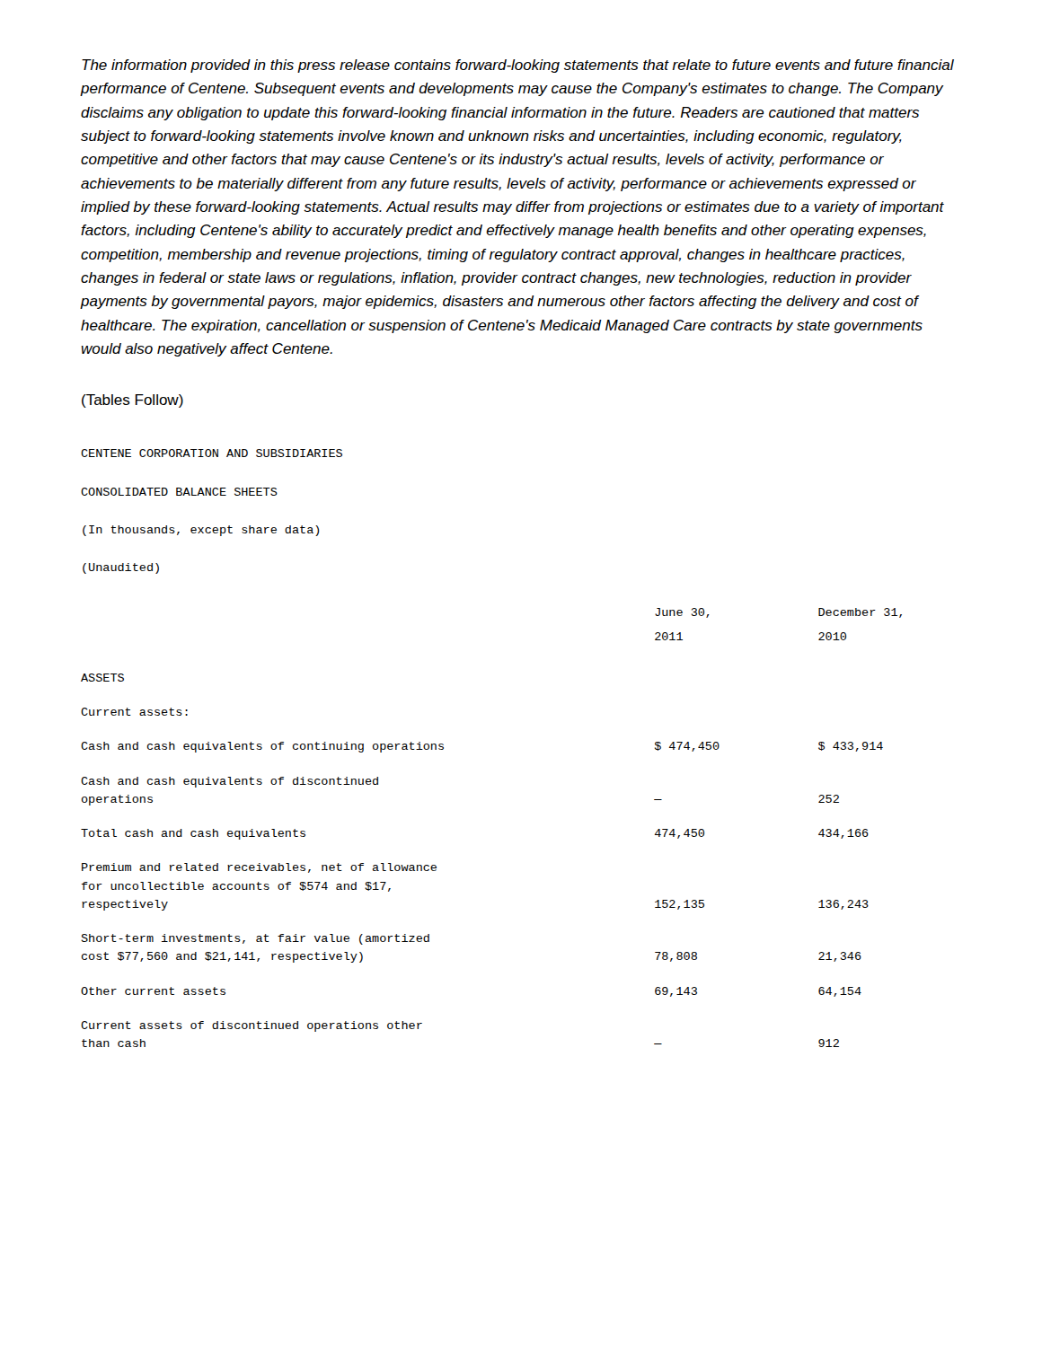The information provided in this press release contains forward-looking statements that relate to future events and future financial performance of Centene. Subsequent events and developments may cause the Company's estimates to change. The Company disclaims any obligation to update this forward-looking financial information in the future. Readers are cautioned that matters subject to forward-looking statements involve known and unknown risks and uncertainties, including economic, regulatory, competitive and other factors that may cause Centene's or its industry's actual results, levels of activity, performance or achievements to be materially different from any future results, levels of activity, performance or achievements expressed or implied by these forward-looking statements. Actual results may differ from projections or estimates due to a variety of important factors, including Centene's ability to accurately predict and effectively manage health benefits and other operating expenses, competition, membership and revenue projections, timing of regulatory contract approval, changes in healthcare practices, changes in federal or state laws or regulations, inflation, provider contract changes, new technologies, reduction in provider payments by governmental payors, major epidemics, disasters and numerous other factors affecting the delivery and cost of healthcare. The expiration, cancellation or suspension of Centene's Medicaid Managed Care contracts by state governments would also negatively affect Centene.
(Tables Follow)
CENTENE CORPORATION AND SUBSIDIARIES
CONSOLIDATED BALANCE SHEETS
(In thousands, except share data)
(Unaudited)
| | June 30, | | December 31, |
| | 2011 | | 2010 |
| ASSETS | | | |
| Current assets: | | | |
| Cash and cash equivalents of continuing operations | $ 474,450 | | $ 433,914 |
| Cash and cash equivalents of discontinued operations | — | | 252 |
| Total cash and cash equivalents | 474,450 | | 434,166 |
| Premium and related receivables, net of allowance for uncollectible accounts of $574 and $17, respectively | 152,135 | | 136,243 |
| Short-term investments, at fair value (amortized cost $77,560 and $21,141, respectively) | 78,808 | | 21,346 |
| Other current assets | 69,143 | | 64,154 |
| Current assets of discontinued operations other than cash | — | | 912 |